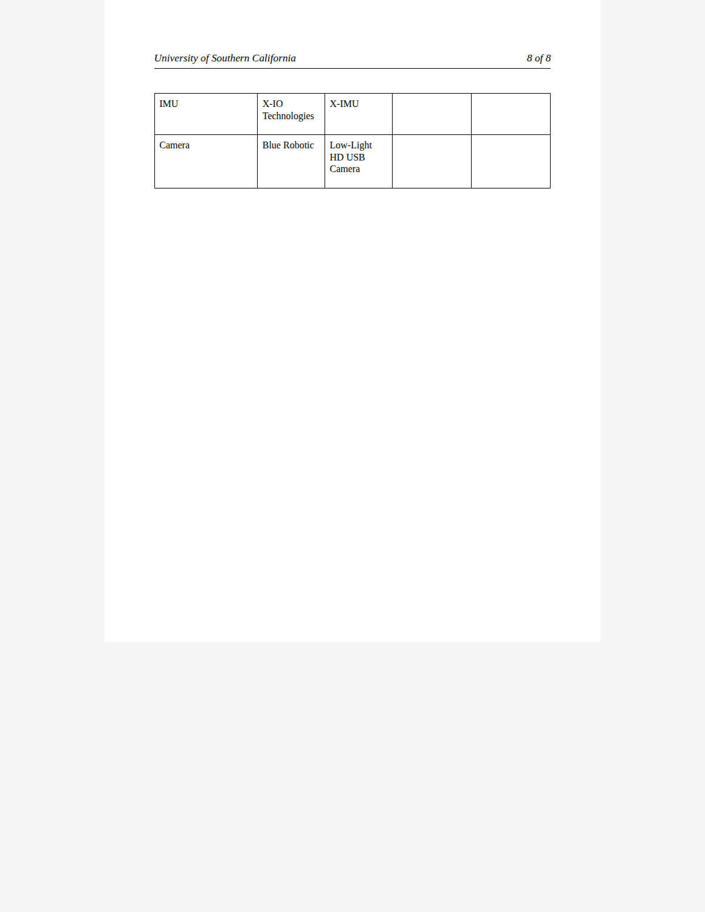University of Southern California 8 of 8
| IMU | X-IO Technologies | X-IMU | | |
| Camera | Blue Robotic | Low-Light HD USB Camera | | |